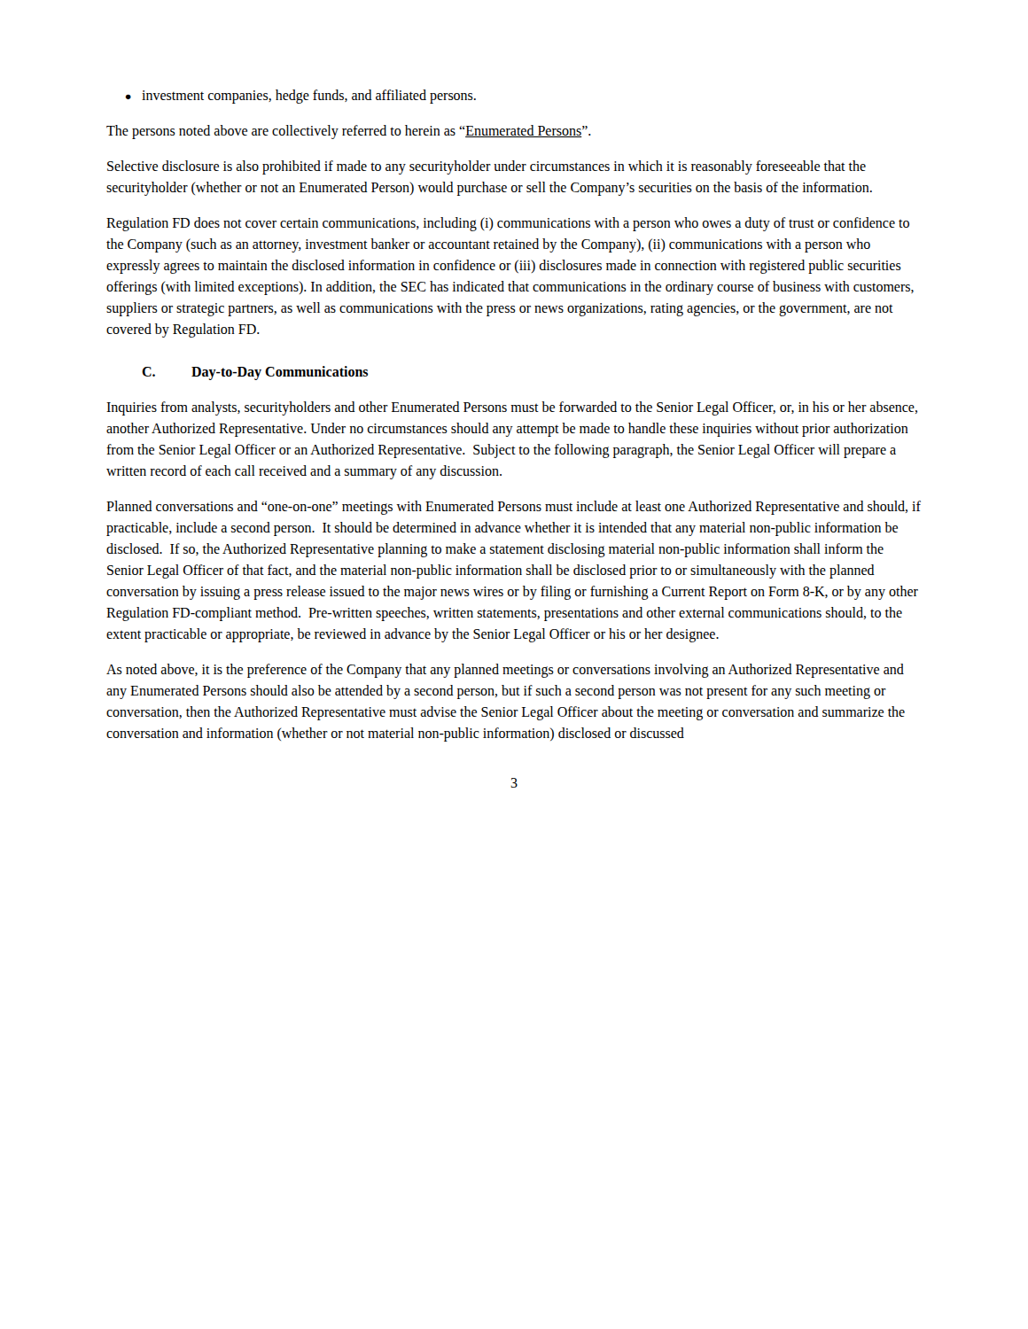investment companies, hedge funds, and affiliated persons.
The persons noted above are collectively referred to herein as “Enumerated Persons”.
Selective disclosure is also prohibited if made to any securityholder under circumstances in which it is reasonably foreseeable that the securityholder (whether or not an Enumerated Person) would purchase or sell the Company’s securities on the basis of the information.
Regulation FD does not cover certain communications, including (i) communications with a person who owes a duty of trust or confidence to the Company (such as an attorney, investment banker or accountant retained by the Company), (ii) communications with a person who expressly agrees to maintain the disclosed information in confidence or (iii) disclosures made in connection with registered public securities offerings (with limited exceptions). In addition, the SEC has indicated that communications in the ordinary course of business with customers, suppliers or strategic partners, as well as communications with the press or news organizations, rating agencies, or the government, are not covered by Regulation FD.
C. Day-to-Day Communications
Inquiries from analysts, securityholders and other Enumerated Persons must be forwarded to the Senior Legal Officer, or, in his or her absence, another Authorized Representative. Under no circumstances should any attempt be made to handle these inquiries without prior authorization from the Senior Legal Officer or an Authorized Representative. Subject to the following paragraph, the Senior Legal Officer will prepare a written record of each call received and a summary of any discussion.
Planned conversations and “one-on-one” meetings with Enumerated Persons must include at least one Authorized Representative and should, if practicable, include a second person. It should be determined in advance whether it is intended that any material non-public information be disclosed. If so, the Authorized Representative planning to make a statement disclosing material non-public information shall inform the Senior Legal Officer of that fact, and the material non-public information shall be disclosed prior to or simultaneously with the planned conversation by issuing a press release issued to the major news wires or by filing or furnishing a Current Report on Form 8-K, or by any other Regulation FD-compliant method. Pre-written speeches, written statements, presentations and other external communications should, to the extent practicable or appropriate, be reviewed in advance by the Senior Legal Officer or his or her designee.
As noted above, it is the preference of the Company that any planned meetings or conversations involving an Authorized Representative and any Enumerated Persons should also be attended by a second person, but if such a second person was not present for any such meeting or conversation, then the Authorized Representative must advise the Senior Legal Officer about the meeting or conversation and summarize the conversation and information (whether or not material non-public information) disclosed or discussed
3